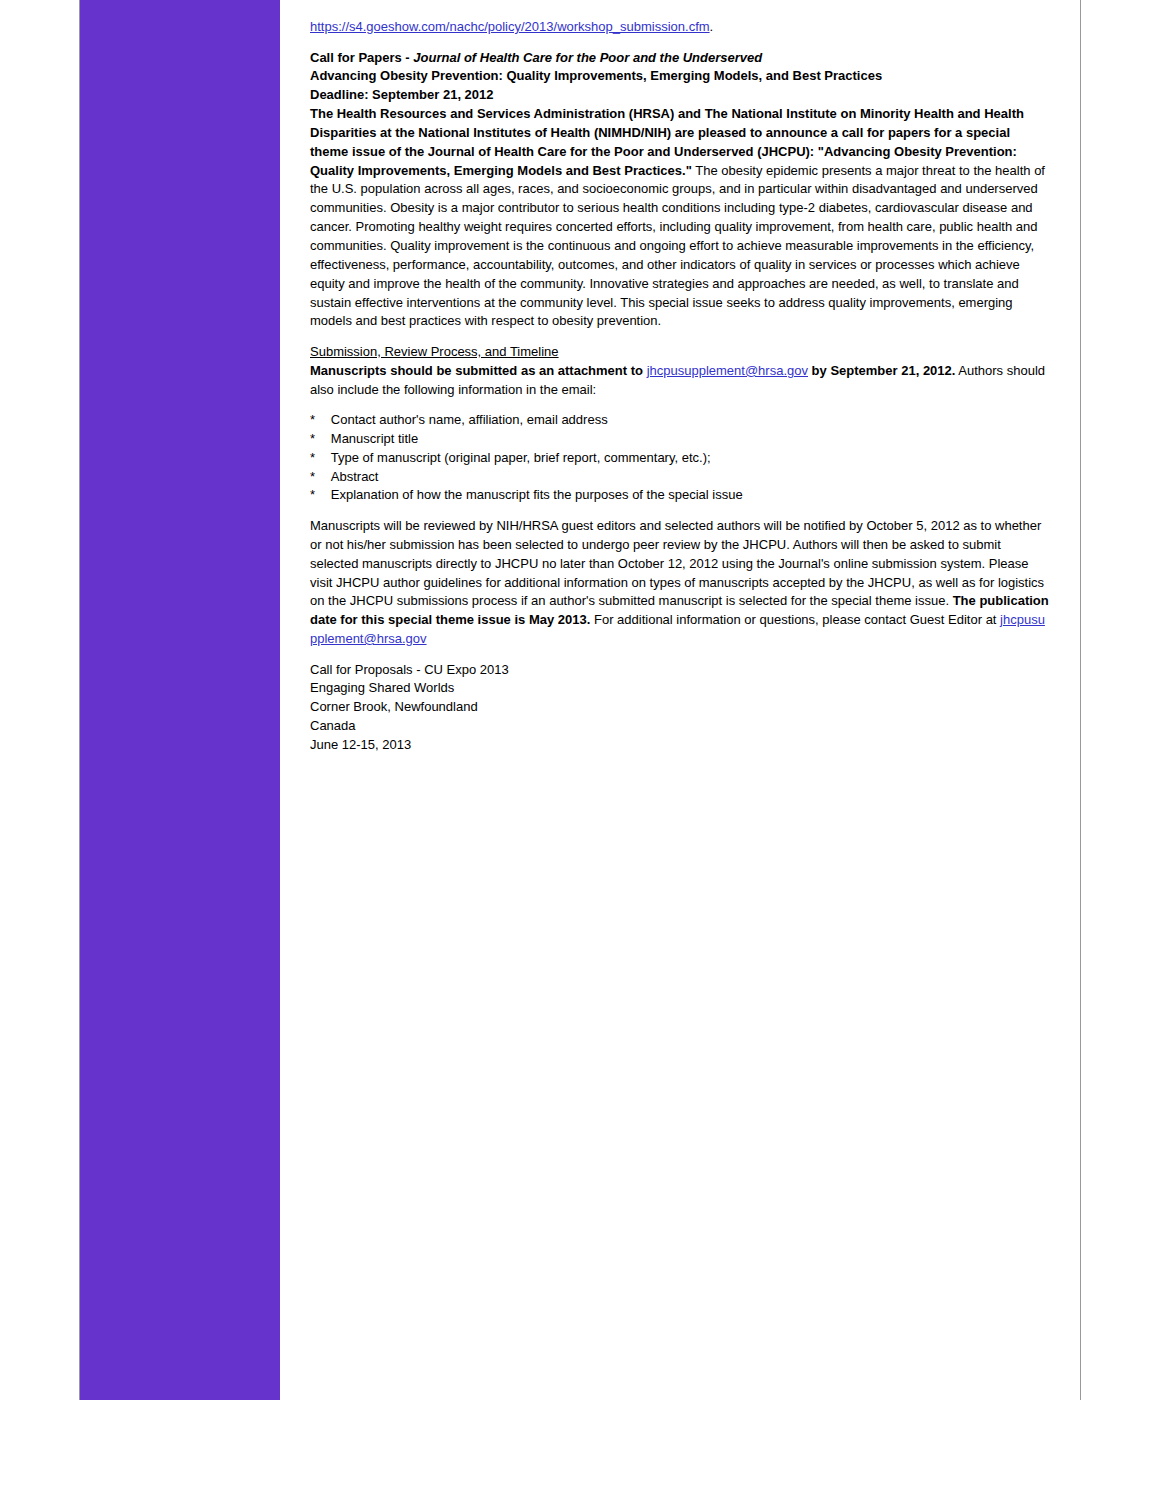https://s4.goeshow.com/nachc/policy/2013/workshop_submission.cfm.
Call for Papers - Journal of Health Care for the Poor and the Underserved
Advancing Obesity Prevention: Quality Improvements, Emerging Models, and Best Practices
Deadline: September 21, 2012
The Health Resources and Services Administration (HRSA) and The National Institute on Minority Health and Health Disparities at the National Institutes of Health (NIMHD/NIH) are pleased to announce a call for papers for a special theme issue of the Journal of Health Care for the Poor and Underserved (JHCPU): "Advancing Obesity Prevention: Quality Improvements, Emerging Models and Best Practices." The obesity epidemic presents a major threat to the health of the U.S. population across all ages, races, and socioeconomic groups, and in particular within disadvantaged and underserved communities. Obesity is a major contributor to serious health conditions including type-2 diabetes, cardiovascular disease and cancer. Promoting healthy weight requires concerted efforts, including quality improvement, from health care, public health and communities. Quality improvement is the continuous and ongoing effort to achieve measurable improvements in the efficiency, effectiveness, performance, accountability, outcomes, and other indicators of quality in services or processes which achieve equity and improve the health of the community. Innovative strategies and approaches are needed, as well, to translate and sustain effective interventions at the community level. This special issue seeks to address quality improvements, emerging models and best practices with respect to obesity prevention.
Submission, Review Process, and Timeline
Manuscripts should be submitted as an attachment to jhcpusupplement@hrsa.gov by September 21, 2012. Authors should also include the following information in the email:
Contact author's name, affiliation, email address
Manuscript title
Type of manuscript (original paper, brief report, commentary, etc.);
Abstract
Explanation of how the manuscript fits the purposes of the special issue
Manuscripts will be reviewed by NIH/HRSA guest editors and selected authors will be notified by October 5, 2012 as to whether or not his/her submission has been selected to undergo peer review by the JHCPU. Authors will then be asked to submit selected manuscripts directly to JHCPU no later than October 12, 2012 using the Journal's online submission system. Please visit JHCPU author guidelines for additional information on types of manuscripts accepted by the JHCPU, as well as for logistics on the JHCPU submissions process if an author's submitted manuscript is selected for the special theme issue. The publication date for this special theme issue is May 2013. For additional information or questions, please contact Guest Editor at jhcpusupplement@hrsa.gov
Call for Proposals - CU Expo 2013
Engaging Shared Worlds
Corner Brook, Newfoundland
Canada
June 12-15, 2013